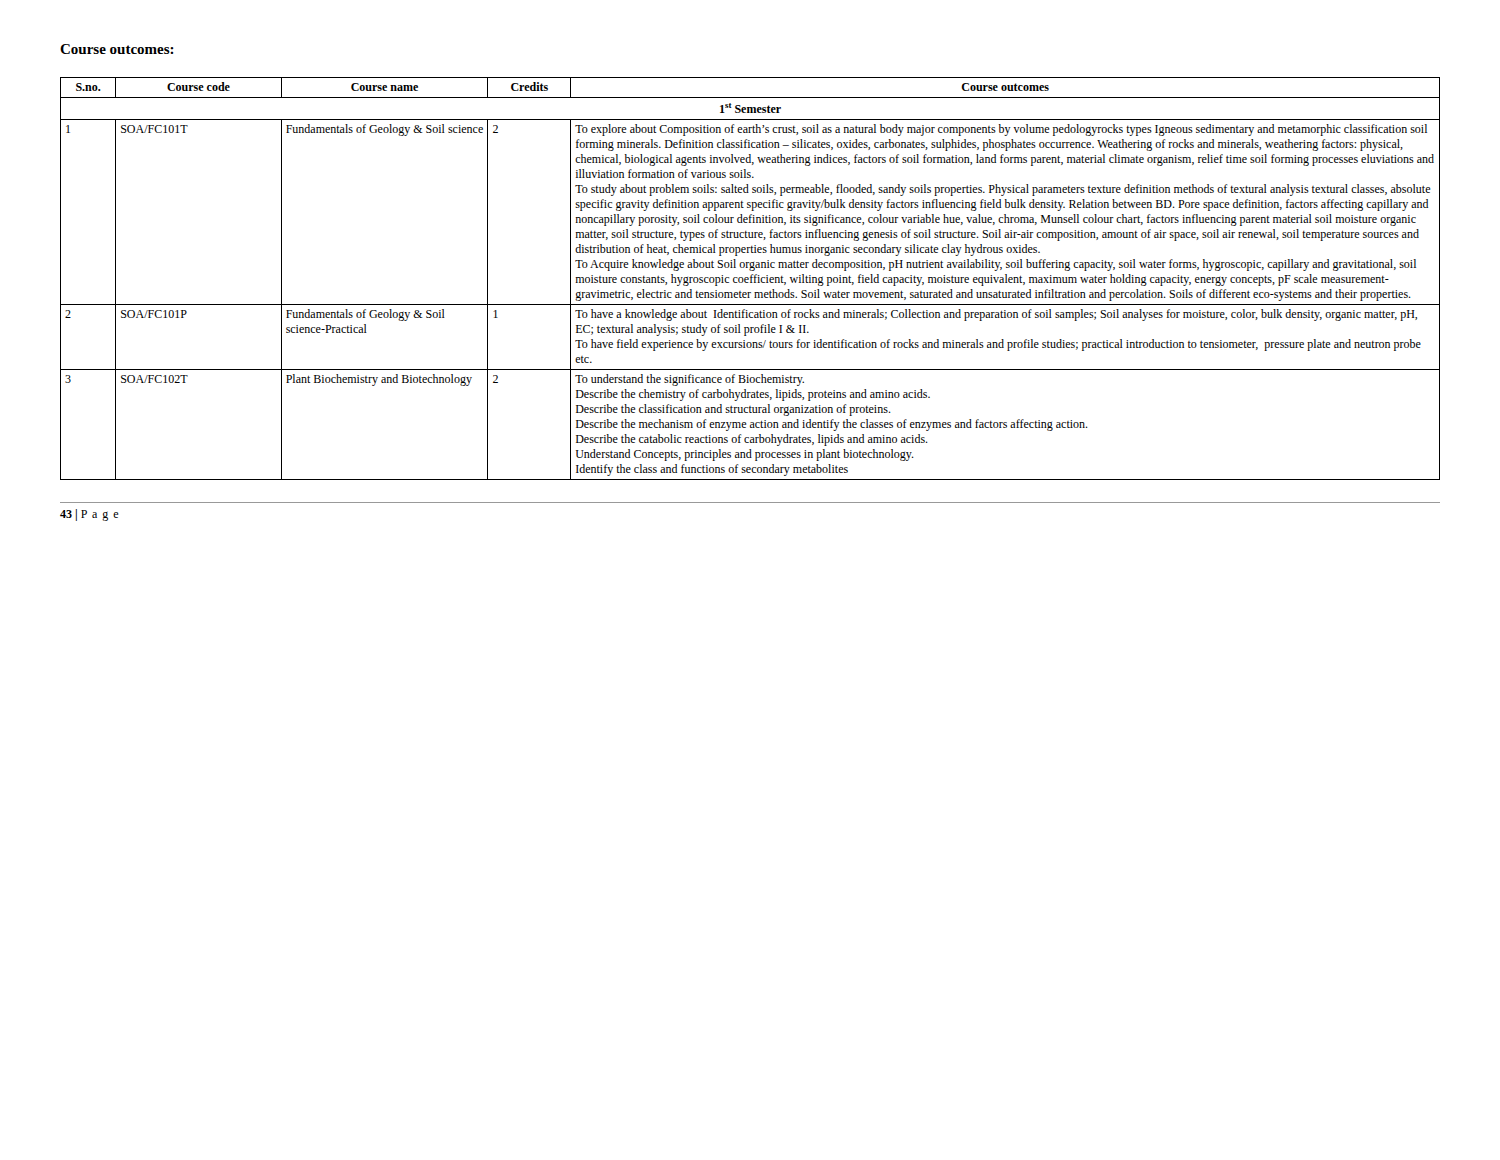Course outcomes:
| S.no. | Course code | Course name | Credits | Course outcomes |
| --- | --- | --- | --- | --- |
| 1 st Semester |
| 1 | SOA/FC101T | Fundamentals of Geology & Soil science | 2 | To explore about Composition of earth’s crust, soil as a natural body major components by volume pedologyrocks types Igneous sedimentary and metamorphic classification soil forming minerals. Definition classification – silicates, oxides, carbonates, sulphides, phosphates occurrence. Weathering of rocks and minerals, weathering factors: physical, chemical, biological agents involved, weathering indices, factors of soil formation, land forms parent, material climate organism, relief time soil forming processes eluviations and illuviation formation of various soils. To study about problem soils: salted soils, permeable, flooded, sandy soils properties. Physical parameters texture definition methods of textural analysis textural classes, absolute specific gravity definition apparent specific gravity/bulk density factors influencing field bulk density. Relation between BD. Pore space definition, factors affecting capillary and noncapillary porosity, soil colour definition, its significance, colour variable hue, value, chroma, Munsell colour chart, factors influencing parent material soil moisture organic matter, soil structure, types of structure, factors influencing genesis of soil structure. Soil air-air composition, amount of air space, soil air renewal, soil temperature sources and distribution of heat, chemical properties humus inorganic secondary silicate clay hydrous oxides. To Acquire knowledge about Soil organic matter decomposition, pH nutrient availability, soil buffering capacity, soil water forms, hygroscopic, capillary and gravitational, soil moisture constants, hygroscopic coefficient, wilting point, field capacity, moisture equivalent, maximum water holding capacity, energy concepts, pF scale measurement-gravimetric, electric and tensiometer methods. Soil water movement, saturated and unsaturated infiltration and percolation. Soils of different eco-systems and their properties. |
| 2 | SOA/FC101P | Fundamentals of Geology & Soil science-Practical | 1 | To have a knowledge about Identification of rocks and minerals; Collection and preparation of soil samples; Soil analyses for moisture, color, bulk density, organic matter, pH, EC; textural analysis; study of soil profile I & II. To have field experience by excursions/ tours for identification of rocks and minerals and profile studies; practical introduction to tensiometer, pressure plate and neutron probe etc. |
| 3 | SOA/FC102T | Plant Biochemistry and Biotechnology | 2 | To understand the significance of Biochemistry. Describe the chemistry of carbohydrates, lipids, proteins and amino acids. Describe the classification and structural organization of proteins. Describe the mechanism of enzyme action and identify the classes of enzymes and factors affecting action. Describe the catabolic reactions of carbohydrates, lipids and amino acids. Understand Concepts, principles and processes in plant biotechnology. Identify the class and functions of secondary metabolites |
43 | P a g e